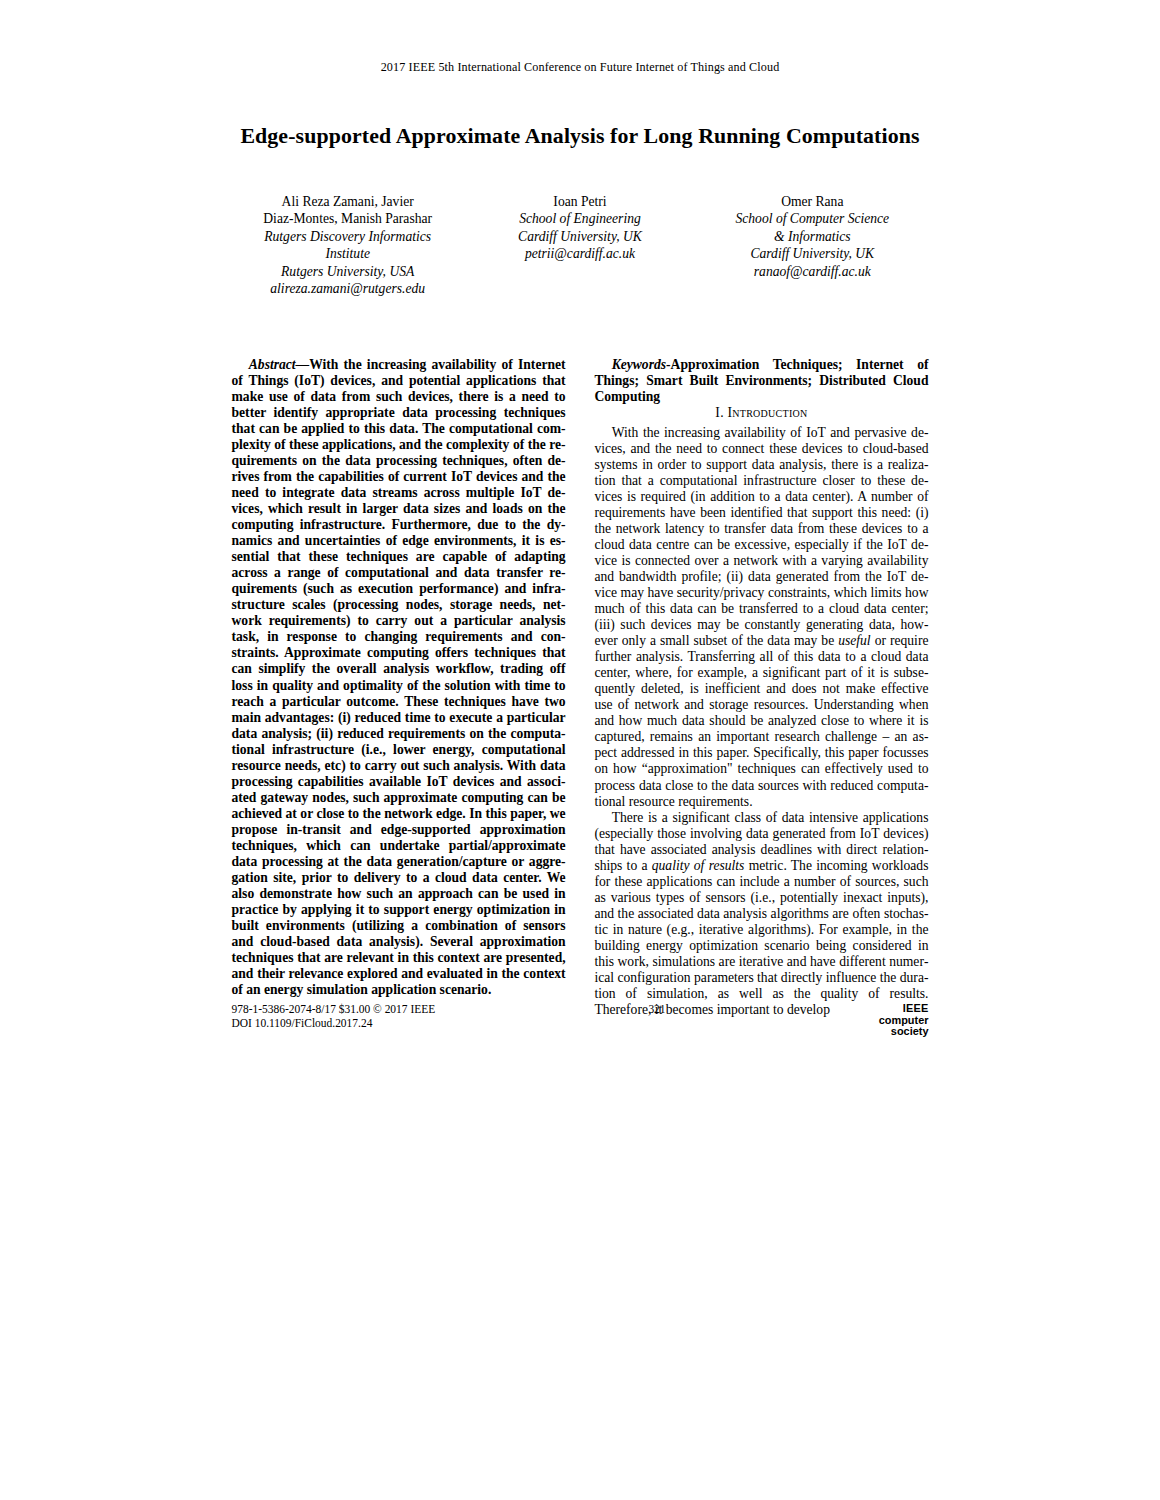2017 IEEE 5th International Conference on Future Internet of Things and Cloud
Edge-supported Approximate Analysis for Long Running Computations
Ali Reza Zamani, Javier
Diaz-Montes, Manish Parashar
Rutgers Discovery Informatics
Institute
Rutgers University, USA
alireza.zamani@rutgers.edu
Ioan Petri
School of Engineering
Cardiff University, UK
petrii@cardiff.ac.uk
Omer Rana
School of Computer Science
& Informatics
Cardiff University, UK
ranaof@cardiff.ac.uk
Abstract—With the increasing availability of Internet of Things (IoT) devices, and potential applications that make use of data from such devices, there is a need to better identify appropriate data processing techniques that can be applied to this data. The computational complexity of these applications, and the complexity of the requirements on the data processing techniques, often derives from the capabilities of current IoT devices and the need to integrate data streams across multiple IoT devices, which result in larger data sizes and loads on the computing infrastructure. Furthermore, due to the dynamics and uncertainties of edge environments, it is essential that these techniques are capable of adapting across a range of computational and data transfer requirements (such as execution performance) and infrastructure scales (processing nodes, storage needs, network requirements) to carry out a particular analysis task, in response to changing requirements and constraints. Approximate computing offers techniques that can simplify the overall analysis workflow, trading off loss in quality and optimality of the solution with time to reach a particular outcome. These techniques have two main advantages: (i) reduced time to execute a particular data analysis; (ii) reduced requirements on the computational infrastructure (i.e., lower energy, computational resource needs, etc) to carry out such analysis. With data processing capabilities available IoT devices and associated gateway nodes, such approximate computing can be achieved at or close to the network edge. In this paper, we propose in-transit and edge-supported approximation techniques, which can undertake partial/approximate data processing at the data generation/capture or aggregation site, prior to delivery to a cloud data center. We also demonstrate how such an approach can be used in practice by applying it to support energy optimization in built environments (utilizing a combination of sensors and cloud-based data analysis). Several approximation techniques that are relevant in this context are presented, and their relevance explored and evaluated in the context of an energy simulation application scenario.
Keywords-Approximation Techniques; Internet of Things; Smart Built Environments; Distributed Cloud Computing
I. Introduction
With the increasing availability of IoT and pervasive devices, and the need to connect these devices to cloud-based systems in order to support data analysis, there is a realization that a computational infrastructure closer to these devices is required (in addition to a data center). A number of requirements have been identified that support this need: (i) the network latency to transfer data from these devices to a cloud data centre can be excessive, especially if the IoT device is connected over a network with a varying availability and bandwidth profile; (ii) data generated from the IoT device may have security/privacy constraints, which limits how much of this data can be transferred to a cloud data center; (iii) such devices may be constantly generating data, however only a small subset of the data may be useful or require further analysis. Transferring all of this data to a cloud data center, where, for example, a significant part of it is subsequently deleted, is inefficient and does not make effective use of network and storage resources. Understanding when and how much data should be analyzed close to where it is captured, remains an important research challenge – an aspect addressed in this paper. Specifically, this paper focusses on how “approximation" techniques can effectively used to process data close to the data sources with reduced computational resource requirements.
There is a significant class of data intensive applications (especially those involving data generated from IoT devices) that have associated analysis deadlines with direct relationships to a quality of results metric. The incoming workloads for these applications can include a number of sources, such as various types of sensors (i.e., potentially inexact inputs), and the associated data analysis algorithms are often stochastic in nature (e.g., iterative algorithms). For example, in the building energy optimization scenario being considered in this work, simulations are iterative and have different numerical configuration parameters that directly influence the duration of simulation, as well as the quality of results. Therefore, it becomes important to develop
978-1-5386-2074-8/17 $31.00 © 2017 IEEE
DOI 10.1109/FiCloud.2017.24
IEEE
computer
society
321